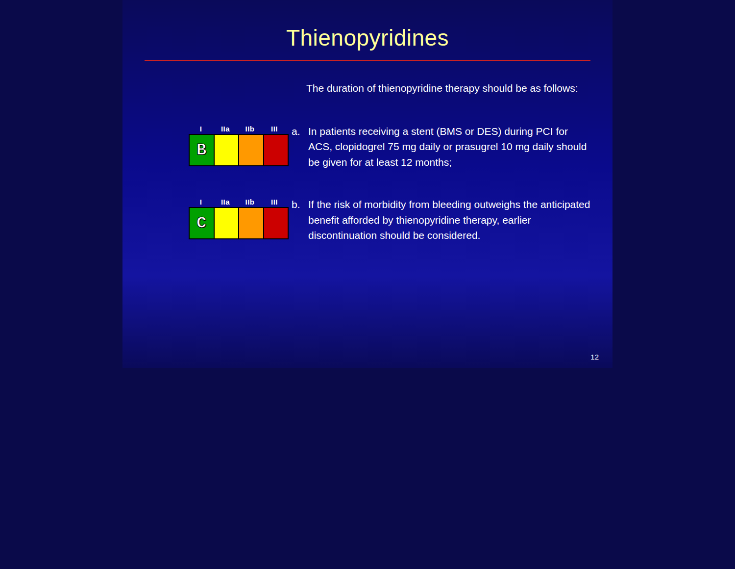Thienopyridines
The duration of thienopyridine therapy should be as follows:
IIIa IIb III
B
a.
In patients receiving a stent (BMS or DES) during PCI for ACS, clopidogrel 75 mg daily or prasugrel 10 mg daily should be given for at least 12 months;
IIIa IIb III
C
b.
If the risk of morbidity from bleeding outweighs the anticipated benefit afforded by thienopyridine therapy, earlier discontinuation should be considered.
12